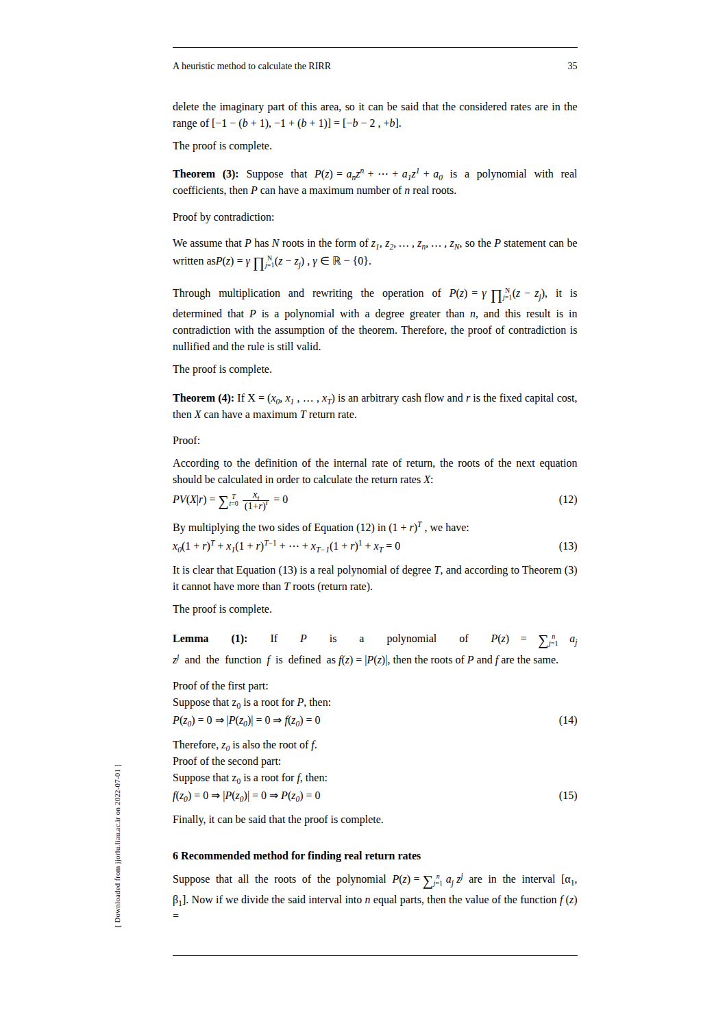A heuristic method to calculate the RIRR 35
delete the imaginary part of this area, so it can be said that the considered rates are in the range of [−1 − (b + 1), −1 + (b + 1)] = [−b − 2 , +b].
The proof is complete.
Theorem (3): Suppose that P(z) = anzn + ⋯ + a1z1 + a0 is a polynomial with real coefficients, then P can have a maximum number of n real roots.
Proof by contradiction:
We assume that P has N roots in the form of z1, z2, … , zn, … , zN, so the P statement can be written asP(z) = γ ∏Nj=1(z − zj) , γ ∈ ℝ − {0}.
Through multiplication and rewriting the operation of P(z) = γ ∏Nj=1(z − zj), it is determined that P is a polynomial with a degree greater than n, and this result is in contradiction with the assumption of the theorem. Therefore, the proof of contradiction is nullified and the rule is still valid.
The proof is complete.
Theorem (4): If X = (x0, x1 , … , xT) is an arbitrary cash flow and r is the fixed capital cost, then X can have a maximum T return rate.
Proof:
According to the definition of the internal rate of return, the roots of the next equation should be calculated in order to calculate the return rates X:
PV(X|r) = ∑Tt=0 xt(1+r)t = 0 (12)
By multiplying the two sides of Equation (12) in (1 + r)T , we have:
x0(1 + r)T + x1(1 + r)T−1 + ⋯ + xT−1(1 + r)1 + xT = 0 (13)
It is clear that Equation (13) is a real polynomial of degree T, and according to Theorem (3) it cannot have more than T roots (return rate).
The proof is complete.
Lemma (1): If P is a polynomial of P(z) = ∑nj=1 aj zj and the function f is defined as f(z) = |P(z)|, then the roots of P and f are the same.
Proof of the first part:
Suppose that z0 is a root for P, then:
P(z0) = 0 ⇒ |P(z0)| = 0 ⇒ f(z0) = 0 (14)
Therefore, z0 is also the root of f.
Proof of the second part:
Suppose that z0 is a root for f, then:
f(z0) = 0 ⇒ |P(z0)| = 0 ⇒ P(z0) = 0 (15)
Finally, it can be said that the proof is complete.
6 Recommended method for finding real return rates
Suppose that all the roots of the polynomial P(z) = ∑nj=1 aj zj are in the interval [α1, β1]. Now if we divide the said interval into n equal parts, then the value of the function f (z) =
[ Downloaded from jjorlu.liau.ac.ir on 2022-07-01 ]